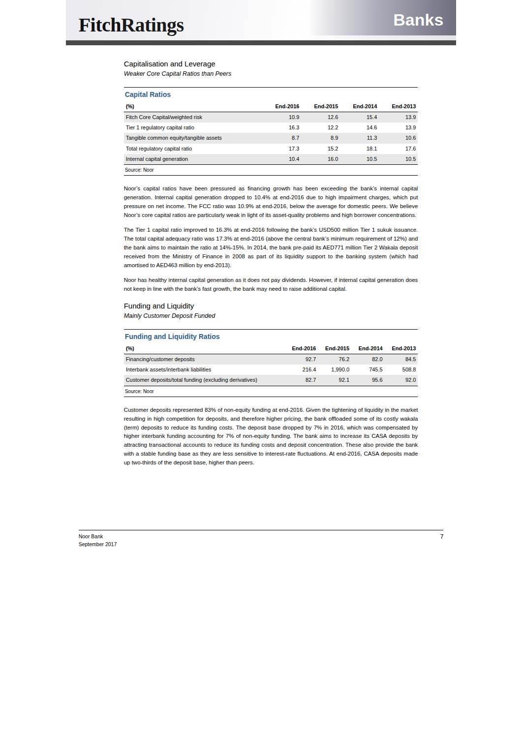Fitch Ratings
Banks
Capitalisation and Leverage
Weaker Core Capital Ratios than Peers
Capital Ratios
| (%) | End-2016 | End-2015 | End-2014 | End-2013 |
| --- | --- | --- | --- | --- |
| Fitch Core Capital/weighted risk | 10.9 | 12.6 | 15.4 | 13.9 |
| Tier 1 regulatory capital ratio | 16.3 | 12.2 | 14.6 | 13.9 |
| Tangible common equity/tangible assets | 8.7 | 8.9 | 11.3 | 10.6 |
| Total regulatory capital ratio | 17.3 | 15.2 | 18.1 | 17.6 |
| Internal capital generation | 10.4 | 16.0 | 10.5 | 10.5 |
Source: Noor
Noor’s capital ratios have been pressured as financing growth has been exceeding the bank’s internal capital generation. Internal capital generation dropped to 10.4% at end-2016 due to high impairment charges, which put pressure on net income. The FCC ratio was 10.9% at end-2016, below the average for domestic peers. We believe Noor’s core capital ratios are particularly weak in light of its asset-quality problems and high borrower concentrations.
The Tier 1 capital ratio improved to 16.3% at end-2016 following the bank’s USD500 million Tier 1 sukuk issuance. The total capital adequacy ratio was 17.3% at end-2016 (above the central bank’s minimum requirement of 12%) and the bank aims to maintain the ratio at 14%-15%. In 2014, the bank pre-paid its AED771 million Tier 2 Wakala deposit received from the Ministry of Finance in 2008 as part of its liquidity support to the banking system (which had amortised to AED463 million by end-2013).
Noor has healthy internal capital generation as it does not pay dividends. However, if internal capital generation does not keep in line with the bank’s fast growth, the bank may need to raise additional capital.
Funding and Liquidity
Mainly Customer Deposit Funded
Funding and Liquidity Ratios
| (%) | End-2016 | End-2015 | End-2014 | End-2013 |
| --- | --- | --- | --- | --- |
| Financing/customer deposits | 92.7 | 76.2 | 82.0 | 84.5 |
| Interbank assets/interbank liabilities | 216.4 | 1,990.0 | 745.5 | 508.8 |
| Customer deposits/total funding (excluding derivatives) | 82.7 | 92.1 | 95.6 | 92.0 |
Source: Noor
Customer deposits represented 83% of non-equity funding at end-2016. Given the tightening of liquidity in the market resulting in high competition for deposits, and therefore higher pricing, the bank offloaded some of its costly wakala (term) deposits to reduce its funding costs. The deposit base dropped by 7% in 2016, which was compensated by higher interbank funding accounting for 7% of non-equity funding. The bank aims to increase its CASA deposits by attracting transactional accounts to reduce its funding costs and deposit concentration. These also provide the bank with a stable funding base as they are less sensitive to interest-rate fluctuations. At end-2016, CASA deposits made up two-thirds of the deposit base, higher than peers.
Noor Bank
September 2017
7